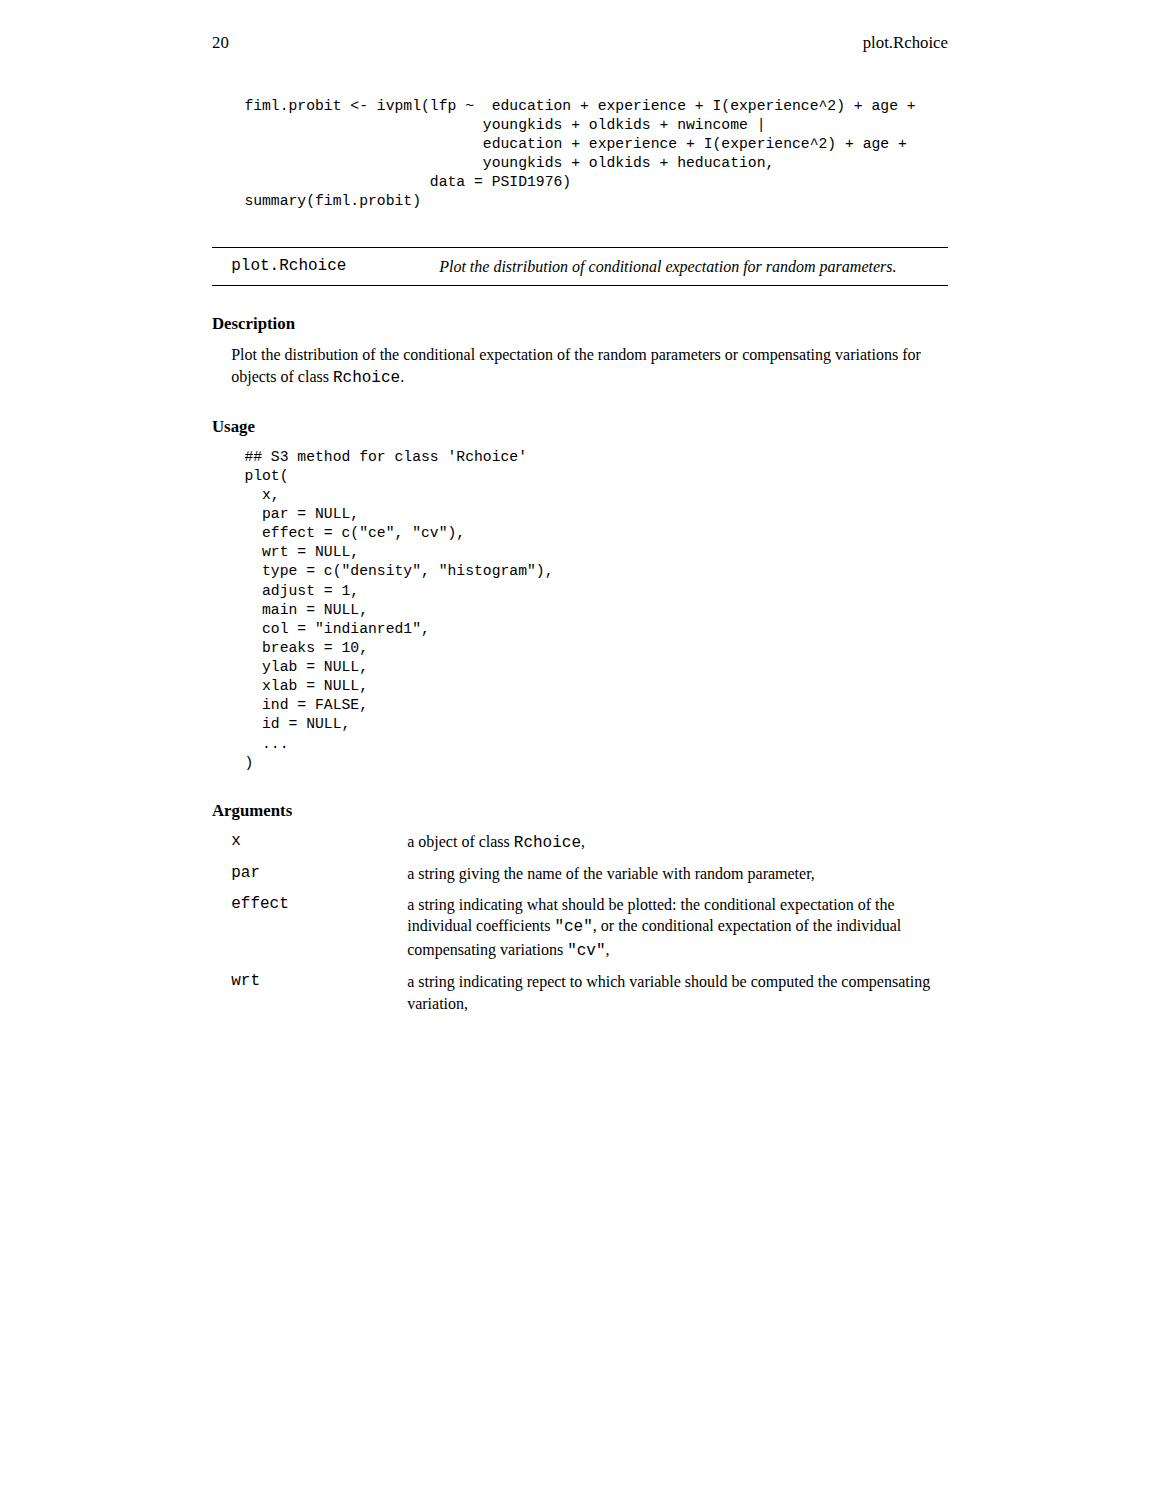20 plot.Rchoice
fiml.probit <- ivpml(lfp ~  education + experience + I(experience^2) + age +
                           youngkids + oldkids + nwincome |
                           education + experience + I(experience^2) + age +
                           youngkids + oldkids + heducation,
                     data = PSID1976)
summary(fiml.probit)
plot.Rchoice Plot the distribution of conditional expectation for random parameters.
Description
Plot the distribution of the conditional expectation of the random parameters or compensating variations for objects of class Rchoice.
Usage
## S3 method for class 'Rchoice'
plot(
  x,
  par = NULL,
  effect = c("ce", "cv"),
  wrt = NULL,
  type = c("density", "histogram"),
  adjust = 1,
  main = NULL,
  col = "indianred1",
  breaks = 10,
  ylab = NULL,
  xlab = NULL,
  ind = FALSE,
  id = NULL,
  ...
)
Arguments
x
a object of class Rchoice,
par
a string giving the name of the variable with random parameter,
effect
a string indicating what should be plotted: the conditional expectation of the individual coefficients "ce", or the conditional expectation of the individual compensating variations "cv",
wrt
a string indicating repect to which variable should be computed the compensating variation,